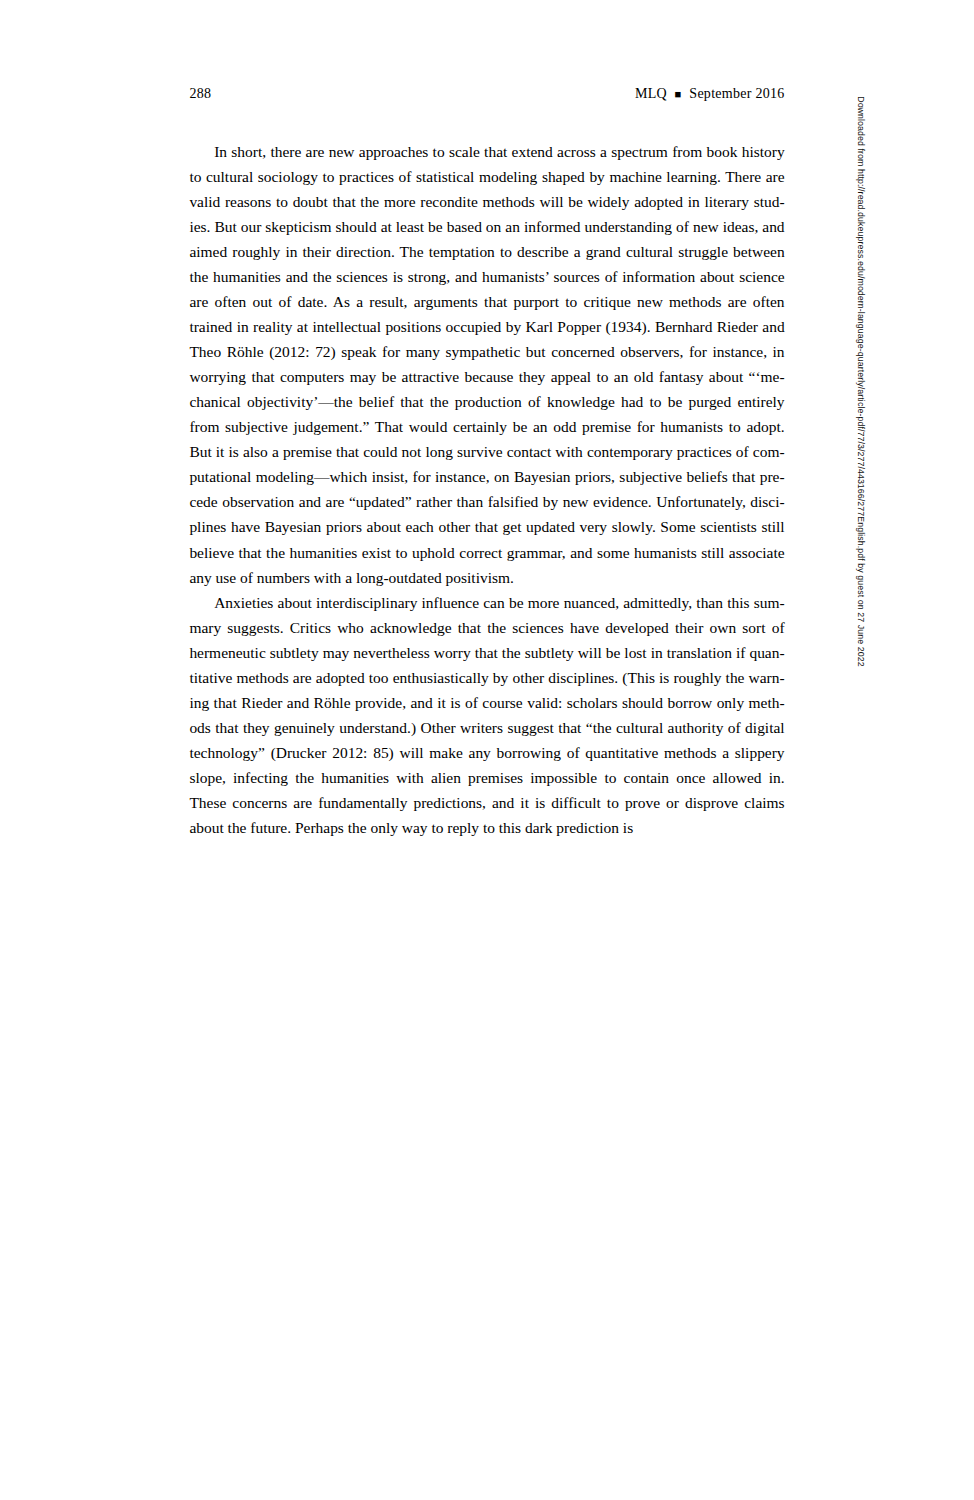288 MLQ ■ September 2016
In short, there are new approaches to scale that extend across a spectrum from book history to cultural sociology to practices of statistical modeling shaped by machine learning. There are valid reasons to doubt that the more recondite methods will be widely adopted in literary studies. But our skepticism should at least be based on an informed understanding of new ideas, and aimed roughly in their direction. The temptation to describe a grand cultural struggle between the humanities and the sciences is strong, and humanists’ sources of information about science are often out of date. As a result, arguments that purport to critique new methods are often trained in reality at intellectual positions occupied by Karl Popper (1934). Bernhard Rieder and Theo Röhle (2012: 72) speak for many sympathetic but concerned observers, for instance, in worrying that computers may be attractive because they appeal to an old fantasy about “‘mechanical objectivity’—the belief that the production of knowledge had to be purged entirely from subjective judgement.” That would certainly be an odd premise for humanists to adopt. But it is also a premise that could not long survive contact with contemporary practices of computational modeling—which insist, for instance, on Bayesian priors, subjective beliefs that precede observation and are “updated” rather than falsified by new evidence. Unfortunately, disciplines have Bayesian priors about each other that get updated very slowly. Some scientists still believe that the humanities exist to uphold correct grammar, and some humanists still associate any use of numbers with a long-outdated positivism.
Anxieties about interdisciplinary influence can be more nuanced, admittedly, than this summary suggests. Critics who acknowledge that the sciences have developed their own sort of hermeneutic subtlety may nevertheless worry that the subtlety will be lost in translation if quantitative methods are adopted too enthusiastically by other disciplines. (This is roughly the warning that Rieder and Röhle provide, and it is of course valid: scholars should borrow only methods that they genuinely understand.) Other writers suggest that “the cultural authority of digital technology” (Drucker 2012: 85) will make any borrowing of quantitative methods a slippery slope, infecting the humanities with alien premises impossible to contain once allowed in. These concerns are fundamentally predictions, and it is difficult to prove or disprove claims about the future. Perhaps the only way to reply to this dark prediction is
Downloaded from http://read.dukeupress.edu/modern-language-quarterly/article-pdf/77/3/277/443166/277English.pdf by guest on 27 June 2022